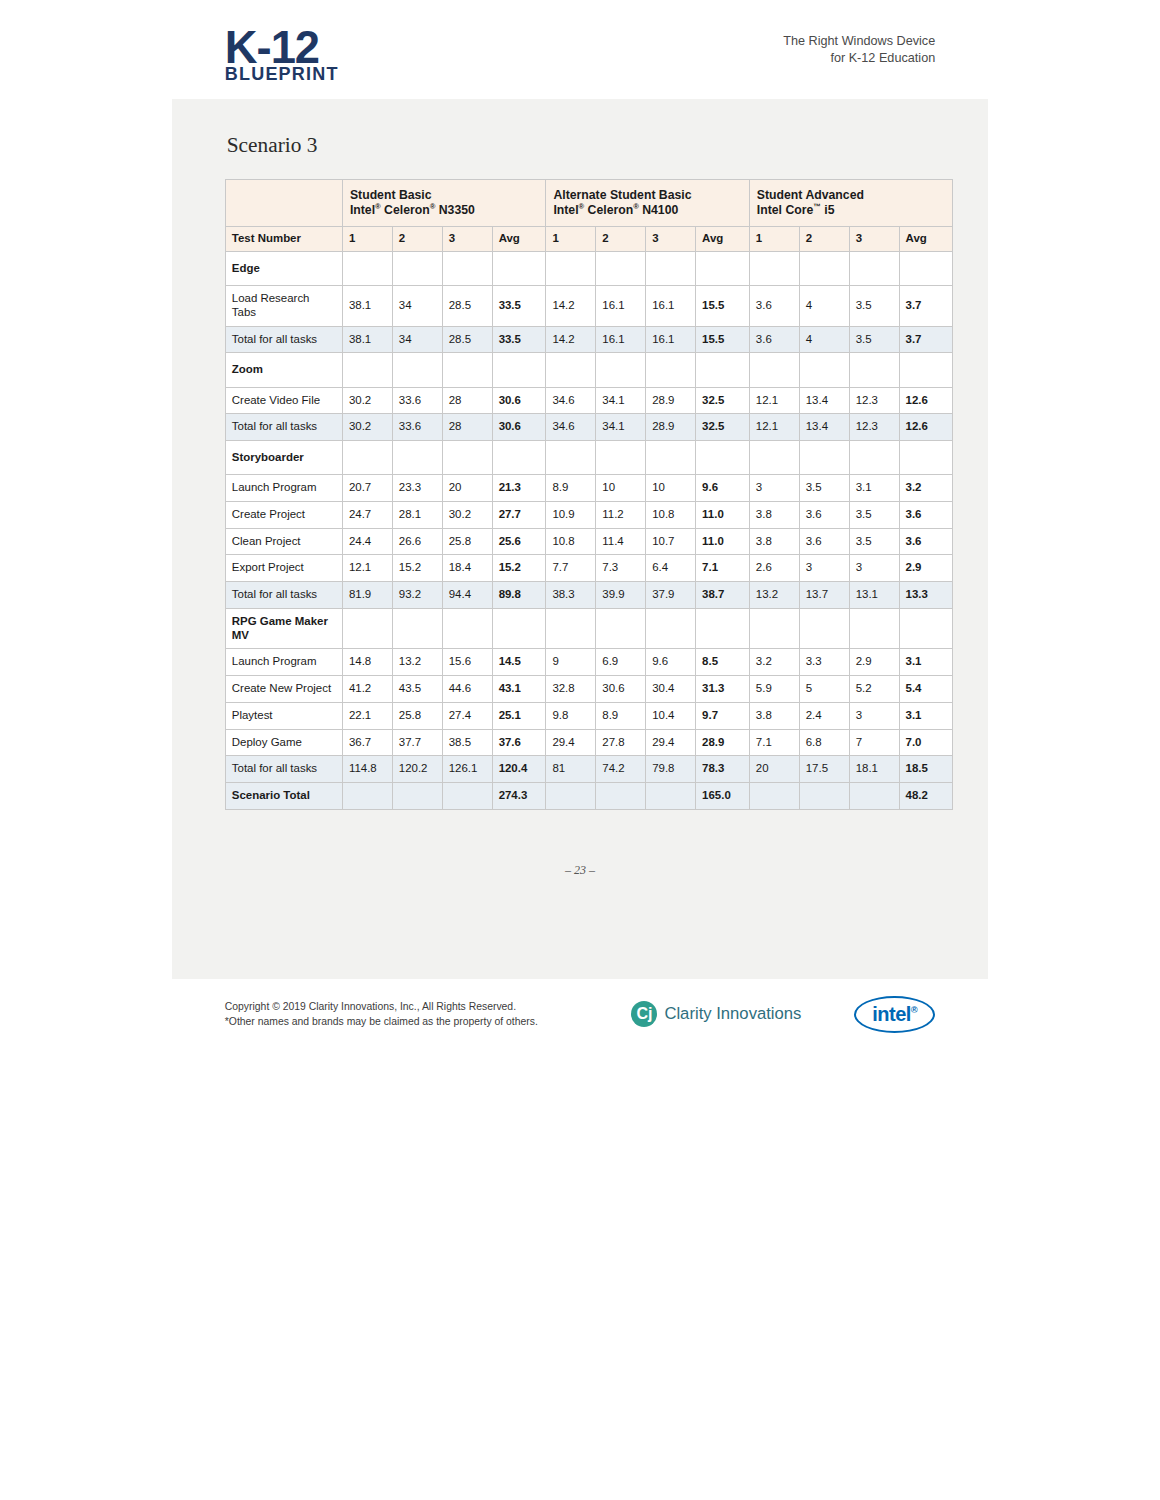K-12 BLUEPRINT
The Right Windows Device
for K-12 Education
Scenario 3
| | Student Basic Intel ® Celeron ® N3350 | Alternate Student Basic Intel ® Celeron ® N4100 | Student Advanced Intel Core ™ i5 |
| --- | --- | --- | --- |
| Test Number | 1 | 2 | 3 | Avg | 1 | 2 | 3 | Avg | 1 | 2 | 3 | Avg |
| Edge | | | | | | | | | | | | |
| Load Research Tabs | 38.1 | 34 | 28.5 | 33.5 | 14.2 | 16.1 | 16.1 | 15.5 | 3.6 | 4 | 3.5 | 3.7 |
| Total for all tasks | 38.1 | 34 | 28.5 | 33.5 | 14.2 | 16.1 | 16.1 | 15.5 | 3.6 | 4 | 3.5 | 3.7 |
| Zoom | | | | | | | | | | | | |
| Create Video File | 30.2 | 33.6 | 28 | 30.6 | 34.6 | 34.1 | 28.9 | 32.5 | 12.1 | 13.4 | 12.3 | 12.6 |
| Total for all tasks | 30.2 | 33.6 | 28 | 30.6 | 34.6 | 34.1 | 28.9 | 32.5 | 12.1 | 13.4 | 12.3 | 12.6 |
| Storyboarder | | | | | | | | | | | | |
| Launch Program | 20.7 | 23.3 | 20 | 21.3 | 8.9 | 10 | 10 | 9.6 | 3 | 3.5 | 3.1 | 3.2 |
| Create Project | 24.7 | 28.1 | 30.2 | 27.7 | 10.9 | 11.2 | 10.8 | 11.0 | 3.8 | 3.6 | 3.5 | 3.6 |
| Clean Project | 24.4 | 26.6 | 25.8 | 25.6 | 10.8 | 11.4 | 10.7 | 11.0 | 3.8 | 3.6 | 3.5 | 3.6 |
| Export Project | 12.1 | 15.2 | 18.4 | 15.2 | 7.7 | 7.3 | 6.4 | 7.1 | 2.6 | 3 | 3 | 2.9 |
| Total for all tasks | 81.9 | 93.2 | 94.4 | 89.8 | 38.3 | 39.9 | 37.9 | 38.7 | 13.2 | 13.7 | 13.1 | 13.3 |
| RPG Game Maker MV | | | | | | | | | | | | |
| Launch Program | 14.8 | 13.2 | 15.6 | 14.5 | 9 | 6.9 | 9.6 | 8.5 | 3.2 | 3.3 | 2.9 | 3.1 |
| Create New Project | 41.2 | 43.5 | 44.6 | 43.1 | 32.8 | 30.6 | 30.4 | 31.3 | 5.9 | 5 | 5.2 | 5.4 |
| Playtest | 22.1 | 25.8 | 27.4 | 25.1 | 9.8 | 8.9 | 10.4 | 9.7 | 3.8 | 2.4 | 3 | 3.1 |
| Deploy Game | 36.7 | 37.7 | 38.5 | 37.6 | 29.4 | 27.8 | 29.4 | 28.9 | 7.1 | 6.8 | 7 | 7.0 |
| Total for all tasks | 114.8 | 120.2 | 126.1 | 120.4 | 81 | 74.2 | 79.8 | 78.3 | 20 | 17.5 | 18.1 | 18.5 |
| Scenario Total | | | | 274.3 | | | | 165.0 | | | | 48.2 |
– 23 –
Copyright © 2019 Clarity Innovations, Inc., All Rights Reserved.
*Other names and brands may be claimed as the property of others.
Cj Clarity Innovations
intel®